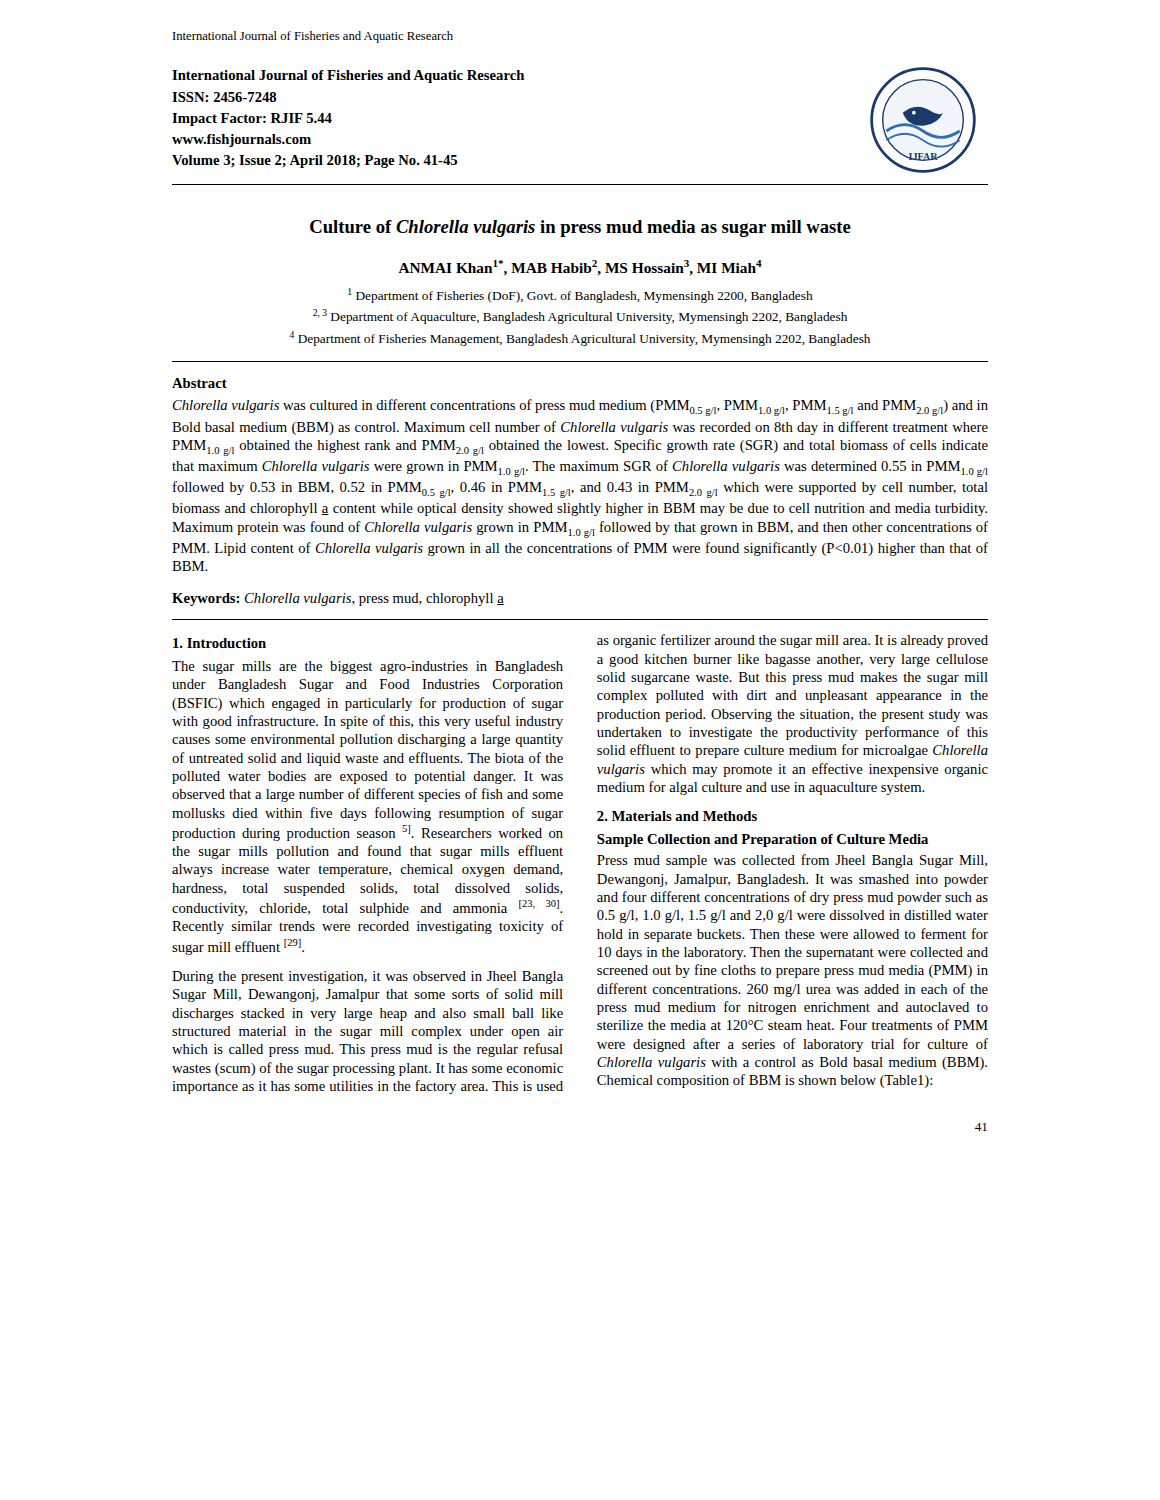International Journal of Fisheries and Aquatic Research
International Journal of Fisheries and Aquatic Research
ISSN: 2456-7248
Impact Factor: RJIF 5.44
www.fishjournals.com
Volume 3; Issue 2; April 2018; Page No. 41-45
IJFAR
Culture of Chlorella vulgaris in press mud media as sugar mill waste
ANMAI Khan1*, MAB Habib2, MS Hossain3, MI Miah4
1 Department of Fisheries (DoF), Govt. of Bangladesh, Mymensingh 2200, Bangladesh
2, 3 Department of Aquaculture, Bangladesh Agricultural University, Mymensingh 2202, Bangladesh
4 Department of Fisheries Management, Bangladesh Agricultural University, Mymensingh 2202, Bangladesh
Abstract
Chlorella vulgaris was cultured in different concentrations of press mud medium (PMM0.5 g/l, PMM1.0 g/l, PMM1.5 g/l and PMM2.0 g/l) and in Bold basal medium (BBM) as control. Maximum cell number of Chlorella vulgaris was recorded on 8th day in different treatment where PMM1.0 g/l obtained the highest rank and PMM2.0 g/l obtained the lowest. Specific growth rate (SGR) and total biomass of cells indicate that maximum Chlorella vulgaris were grown in PMM1.0 g/l. The maximum SGR of Chlorella vulgaris was determined 0.55 in PMM1.0 g/l followed by 0.53 in BBM, 0.52 in PMM0.5 g/l, 0.46 in PMM1.5 g/l, and 0.43 in PMM2.0 g/l which were supported by cell number, total biomass and chlorophyll a content while optical density showed slightly higher in BBM may be due to cell nutrition and media turbidity. Maximum protein was found of Chlorella vulgaris grown in PMM1.0 g/l followed by that grown in BBM, and then other concentrations of PMM. Lipid content of Chlorella vulgaris grown in all the concentrations of PMM were found significantly (P<0.01) higher than that of BBM.
Keywords: Chlorella vulgaris, press mud, chlorophyll a
1. Introduction
The sugar mills are the biggest agro-industries in Bangladesh under Bangladesh Sugar and Food Industries Corporation (BSFIC) which engaged in particularly for production of sugar with good infrastructure. In spite of this, this very useful industry causes some environmental pollution discharging a large quantity of untreated solid and liquid waste and effluents. The biota of the polluted water bodies are exposed to potential danger. It was observed that a large number of different species of fish and some mollusks died within five days following resumption of sugar production during production season 5]. Researchers worked on the sugar mills pollution and found that sugar mills effluent always increase water temperature, chemical oxygen demand, hardness, total suspended solids, total dissolved solids, conductivity, chloride, total sulphide and ammonia [23, 30]. Recently similar trends were recorded investigating toxicity of sugar mill effluent [29].
During the present investigation, it was observed in Jheel Bangla Sugar Mill, Dewangonj, Jamalpur that some sorts of solid mill discharges stacked in very large heap and also small ball like structured material in the sugar mill complex under open air which is called press mud. This press mud is the regular refusal wastes (scum) of the sugar processing plant. It has some economic importance as it has some utilities in the factory area. This is used as organic fertilizer around the sugar mill area. It is already proved a good kitchen burner like bagasse another, very large cellulose solid sugarcane waste. But this press mud makes the sugar mill complex polluted with dirt and unpleasant appearance in the production period. Observing the situation, the present study was undertaken to investigate the productivity performance of this solid effluent to prepare culture medium for microalgae Chlorella vulgaris which may promote it an effective inexpensive organic medium for algal culture and use in aquaculture system.
2. Materials and Methods
Sample Collection and Preparation of Culture Media
Press mud sample was collected from Jheel Bangla Sugar Mill, Dewangonj, Jamalpur, Bangladesh. It was smashed into powder and four different concentrations of dry press mud powder such as 0.5 g/l, 1.0 g/l, 1.5 g/l and 2,0 g/l were dissolved in distilled water hold in separate buckets. Then these were allowed to ferment for 10 days in the laboratory. Then the supernatant were collected and screened out by fine cloths to prepare press mud media (PMM) in different concentrations. 260 mg/l urea was added in each of the press mud medium for nitrogen enrichment and autoclaved to sterilize the media at 120°C steam heat. Four treatments of PMM were designed after a series of laboratory trial for culture of Chlorella vulgaris with a control as Bold basal medium (BBM). Chemical composition of BBM is shown below (Table1):
41